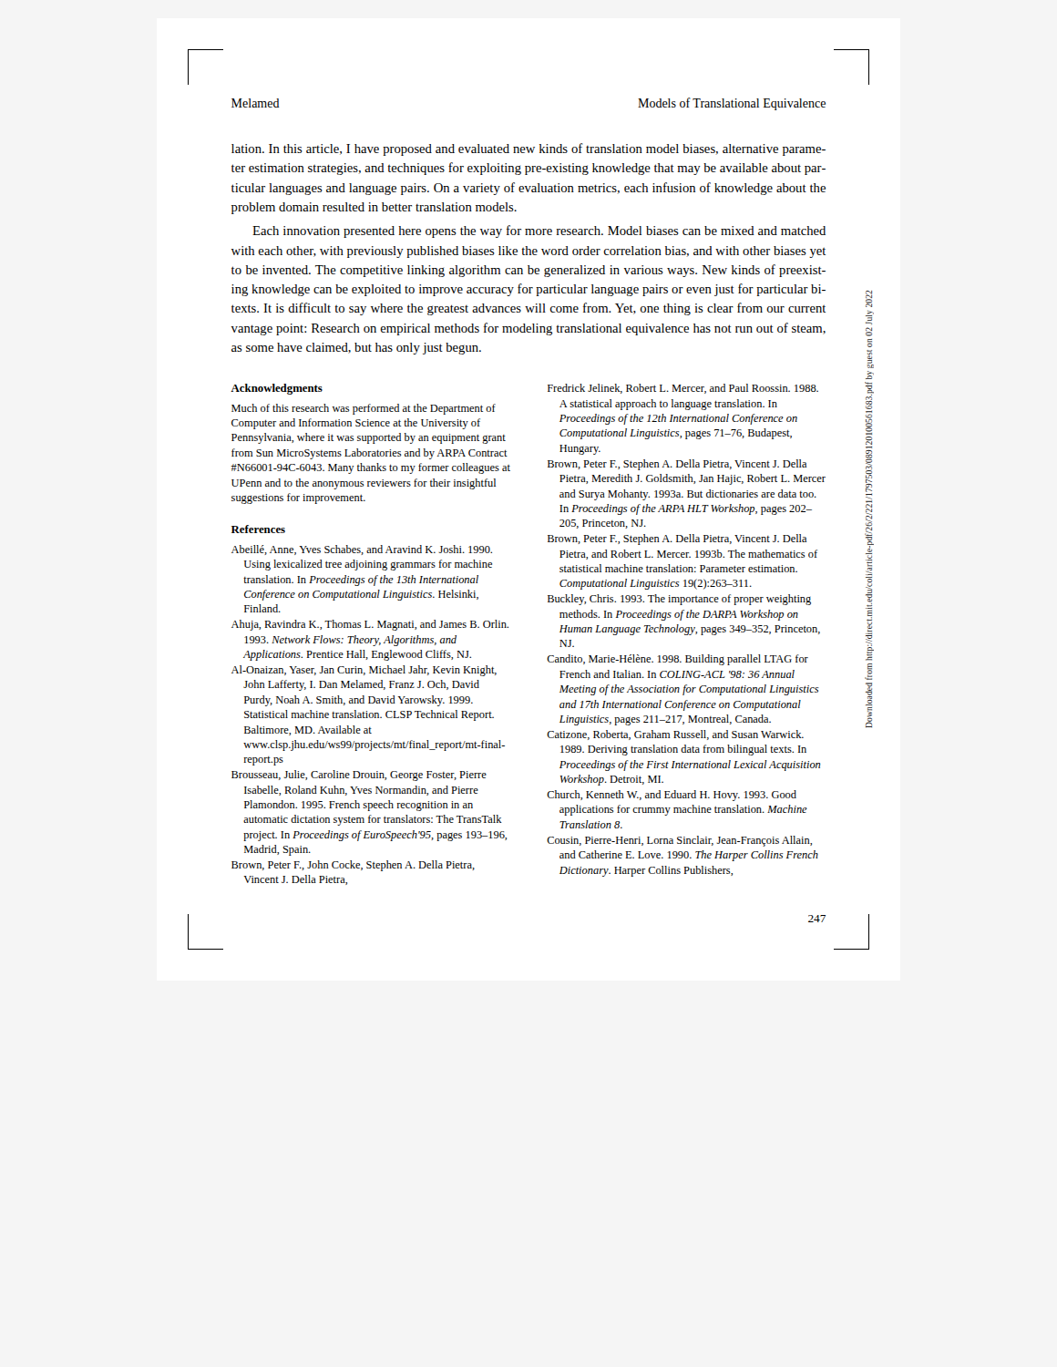Downloaded from http://direct.mit.edu/coli/article-pdf/26/2/221/1797503/089120100561683.pdf by guest on 02 July 2022
Melamed Models of Translational Equivalence
lation. In this article, I have proposed and evaluated new kinds of translation model biases, alternative parameter estimation strategies, and techniques for exploiting pre-existing knowledge that may be available about particular languages and language pairs. On a variety of evaluation metrics, each infusion of knowledge about the problem domain resulted in better translation models.
Each innovation presented here opens the way for more research. Model biases can be mixed and matched with each other, with previously published biases like the word order correlation bias, and with other biases yet to be invented. The competitive linking algorithm can be generalized in various ways. New kinds of preexisting knowledge can be exploited to improve accuracy for particular language pairs or even just for particular bitexts. It is difficult to say where the greatest advances will come from. Yet, one thing is clear from our current vantage point: Research on empirical methods for modeling translational equivalence has not run out of steam, as some have claimed, but has only just begun.
Acknowledgments
Much of this research was performed at the Department of Computer and Information Science at the University of Pennsylvania, where it was supported by an equipment grant from Sun MicroSystems Laboratories and by ARPA Contract #N66001-94C-6043. Many thanks to my former colleagues at UPenn and to the anonymous reviewers for their insightful suggestions for improvement.
References
Abeillé, Anne, Yves Schabes, and Aravind K. Joshi. 1990. Using lexicalized tree adjoining grammars for machine translation. In Proceedings of the 13th International Conference on Computational Linguistics. Helsinki, Finland.
Ahuja, Ravindra K., Thomas L. Magnati, and James B. Orlin. 1993. Network Flows: Theory, Algorithms, and Applications. Prentice Hall, Englewood Cliffs, NJ.
Al-Onaizan, Yaser, Jan Curin, Michael Jahr, Kevin Knight, John Lafferty, I. Dan Melamed, Franz J. Och, David Purdy, Noah A. Smith, and David Yarowsky. 1999. Statistical machine translation. CLSP Technical Report. Baltimore, MD. Available at www.clsp.jhu.edu/ws99/projects/mt/final_report/mt-final-report.ps
Brousseau, Julie, Caroline Drouin, George Foster, Pierre Isabelle, Roland Kuhn, Yves Normandin, and Pierre Plamondon. 1995. French speech recognition in an automatic dictation system for translators: The TransTalk project. In Proceedings of EuroSpeech'95, pages 193–196, Madrid, Spain.
Brown, Peter F., John Cocke, Stephen A. Della Pietra, Vincent J. Della Pietra,
Fredrick Jelinek, Robert L. Mercer, and Paul Roossin. 1988. A statistical approach to language translation. In Proceedings of the 12th International Conference on Computational Linguistics, pages 71–76, Budapest, Hungary.
Brown, Peter F., Stephen A. Della Pietra, Vincent J. Della Pietra, Meredith J. Goldsmith, Jan Hajic, Robert L. Mercer and Surya Mohanty. 1993a. But dictionaries are data too. In Proceedings of the ARPA HLT Workshop, pages 202–205, Princeton, NJ.
Brown, Peter F., Stephen A. Della Pietra, Vincent J. Della Pietra, and Robert L. Mercer. 1993b. The mathematics of statistical machine translation: Parameter estimation. Computational Linguistics 19(2):263–311.
Buckley, Chris. 1993. The importance of proper weighting methods. In Proceedings of the DARPA Workshop on Human Language Technology, pages 349–352, Princeton, NJ.
Candito, Marie-Hélène. 1998. Building parallel LTAG for French and Italian. In COLING-ACL '98: 36 Annual Meeting of the Association for Computational Linguistics and 17th International Conference on Computational Linguistics, pages 211–217, Montreal, Canada.
Catizone, Roberta, Graham Russell, and Susan Warwick. 1989. Deriving translation data from bilingual texts. In Proceedings of the First International Lexical Acquisition Workshop. Detroit, MI.
Church, Kenneth W., and Eduard H. Hovy. 1993. Good applications for crummy machine translation. Machine Translation 8.
Cousin, Pierre-Henri, Lorna Sinclair, Jean-François Allain, and Catherine E. Love. 1990. The Harper Collins French Dictionary. Harper Collins Publishers,
247